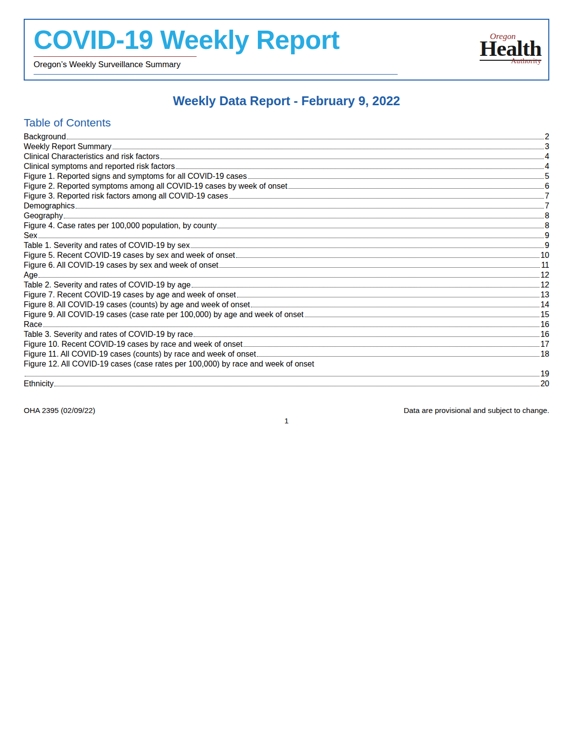COVID-19 Weekly Report
Oregon’s Weekly Surveillance Summary
Oregon Health
Authority
Weekly Data Report - February 9, 2022
Table of Contents
Background 2
Weekly Report Summary 3
Clinical Characteristics and risk factors 4
Clinical symptoms and reported risk factors 4
Figure 1. Reported signs and symptoms for all COVID-19 cases 5
Figure 2. Reported symptoms among all COVID-19 cases by week of onset 6
Figure 3. Reported risk factors among all COVID-19 cases 7
Demographics 7
Geography 8
Figure 4. Case rates per 100,000 population, by county 8
Sex 9
Table 1. Severity and rates of COVID-19 by sex 9
Figure 5. Recent COVID-19 cases by sex and week of onset 10
Figure 6. All COVID-19 cases by sex and week of onset 11
Age 12
Table 2. Severity and rates of COVID-19 by age 12
Figure 7. Recent COVID-19 cases by age and week of onset 13
Figure 8. All COVID-19 cases (counts) by age and week of onset 14
Figure 9. All COVID-19 cases (case rate per 100,000) by age and week of onset 15
Race 16
Table 3. Severity and rates of COVID-19 by race 16
Figure 10. Recent COVID-19 cases by race and week of onset 17
Figure 11. All COVID-19 cases (counts) by race and week of onset 18
Figure 12. All COVID-19 cases (case rates per 100,000) by race and week of onset
19
Ethnicity 20
OHA 2395 (02/09/22) Data are provisional and subject to change.
1